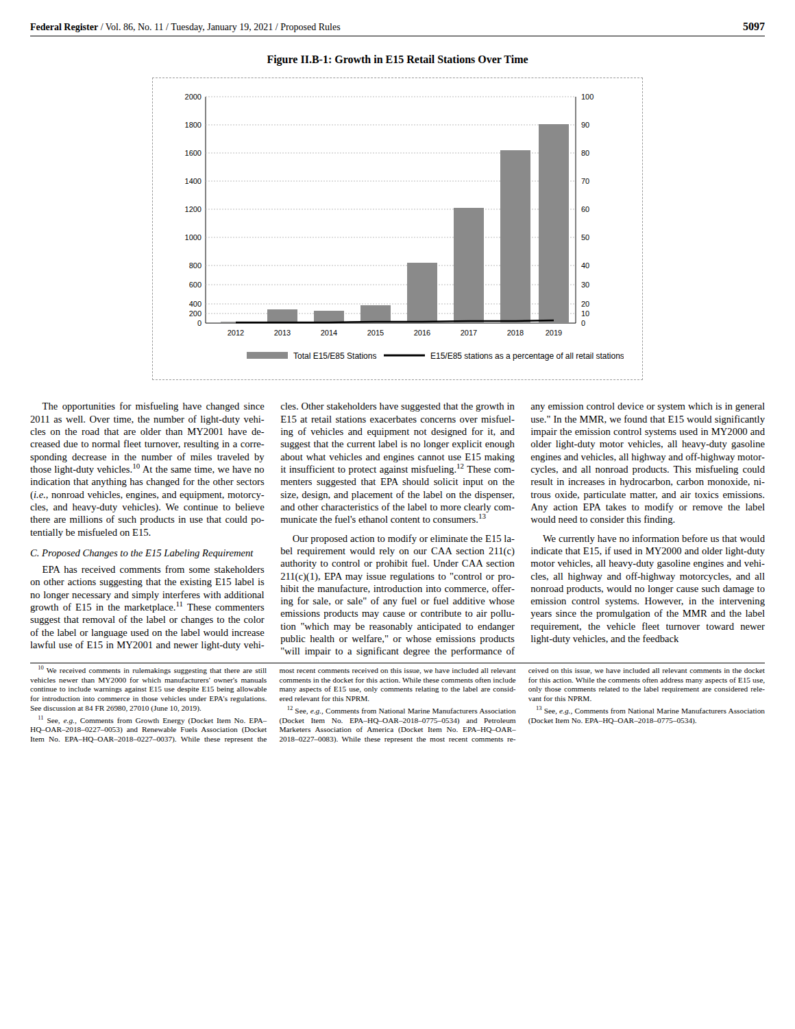Federal Register / Vol. 86, No. 11 / Tuesday, January 19, 2021 / Proposed Rules
5097
Figure II.B-1: Growth in E15 Retail Stations Over Time
2000 1800 1600 1400 1200 1000 800 600 400 200 0 100 90 80 70 60 50 40 30 20 10 0 2012 2013 2014 2015 2016 2017 2018 2019 Total E15/E85 Stations E15/E85 stations as a percentage of all retail stations
The opportunities for misfueling have changed since 2011 as well. Over time, the number of light-duty vehicles on the road that are older than MY2001 have decreased due to normal fleet turnover, resulting in a corresponding decrease in the number of miles traveled by those light-duty vehicles.10 At the same time, we have no indication that anything has changed for the other sectors (i.e., nonroad vehicles, engines, and equipment, motorcycles, and heavy-duty vehicles). We continue to believe there are millions of such products in use that could potentially be misfueled on E15.
C. Proposed Changes to the E15 Labeling Requirement
EPA has received comments from some stakeholders on other actions suggesting that the existing E15 label is no longer necessary and simply interferes with additional growth of E15 in the marketplace.11 These commenters suggest that removal of the label or changes to the color of the label or language used on the label would increase lawful use of E15 in MY2001 and newer light-duty vehicles. Other stakeholders have suggested that the growth in E15 at retail stations exacerbates concerns over misfueling of vehicles and equipment not designed for it, and suggest that the current label is no longer explicit enough about what vehicles and engines cannot use E15 making it insufficient to protect against misfueling.12 These commenters suggested that EPA should solicit input on the size, design, and placement of the label on the dispenser, and other characteristics of the label to more clearly communicate the fuel's ethanol content to consumers.13
Our proposed action to modify or eliminate the E15 label requirement would rely on our CAA section 211(c) authority to control or prohibit fuel. Under CAA section 211(c)(1), EPA may issue regulations to "control or prohibit the manufacture, introduction into commerce, offering for sale, or sale" of any fuel or fuel additive whose emissions products may cause or contribute to air pollution "which may be reasonably anticipated to endanger public health or welfare," or whose emissions products "will impair to a significant degree the performance of any emission control device or system which is in general use." In the MMR, we found that E15 would significantly impair the emission control systems used in MY2000 and older light-duty motor vehicles, all heavy-duty gasoline engines and vehicles, all highway and off-highway motorcycles, and all nonroad products. This misfueling could result in increases in hydrocarbon, carbon monoxide, nitrous oxide, particulate matter, and air toxics emissions. Any action EPA takes to modify or remove the label would need to consider this finding.
We currently have no information before us that would indicate that E15, if used in MY2000 and older light-duty motor vehicles, all heavy-duty gasoline engines and vehicles, all highway and off-highway motorcycles, and all nonroad products, would no longer cause such damage to emission control systems. However, in the intervening years since the promulgation of the MMR and the label requirement, the vehicle fleet turnover toward newer light-duty vehicles, and the feedback
10 We received comments in rulemakings suggesting that there are still vehicles newer than MY2000 for which manufacturers' owner's manuals continue to include warnings against E15 use despite E15 being allowable for introduction into commerce in those vehicles under EPA's regulations. See discussion at 84 FR 26980, 27010 (June 10, 2019).
11 See, e.g., Comments from Growth Energy (Docket Item No. EPA–HQ–OAR–2018–0227–0053) and Renewable Fuels Association (Docket Item No. EPA–HQ–OAR–2018–0227–0037). While these represent the most recent comments received on this issue, we have included all relevant comments in the docket for this action. While these comments often include many aspects of E15 use, only comments relating to the label are considered relevant for this NPRM.
12 See, e.g., Comments from National Marine Manufacturers Association (Docket Item No. EPA–HQ–OAR–2018–0775–0534) and Petroleum Marketers Association of America (Docket Item No. EPA–HQ–OAR–2018–0227–0083). While these represent the most recent comments received on this issue, we have included all relevant comments in the docket for this action. While the comments often address many aspects of E15 use, only those comments related to the label requirement are considered relevant for this NPRM.
13 See, e.g., Comments from National Marine Manufacturers Association (Docket Item No. EPA–HQ–OAR–2018–0775–0534).